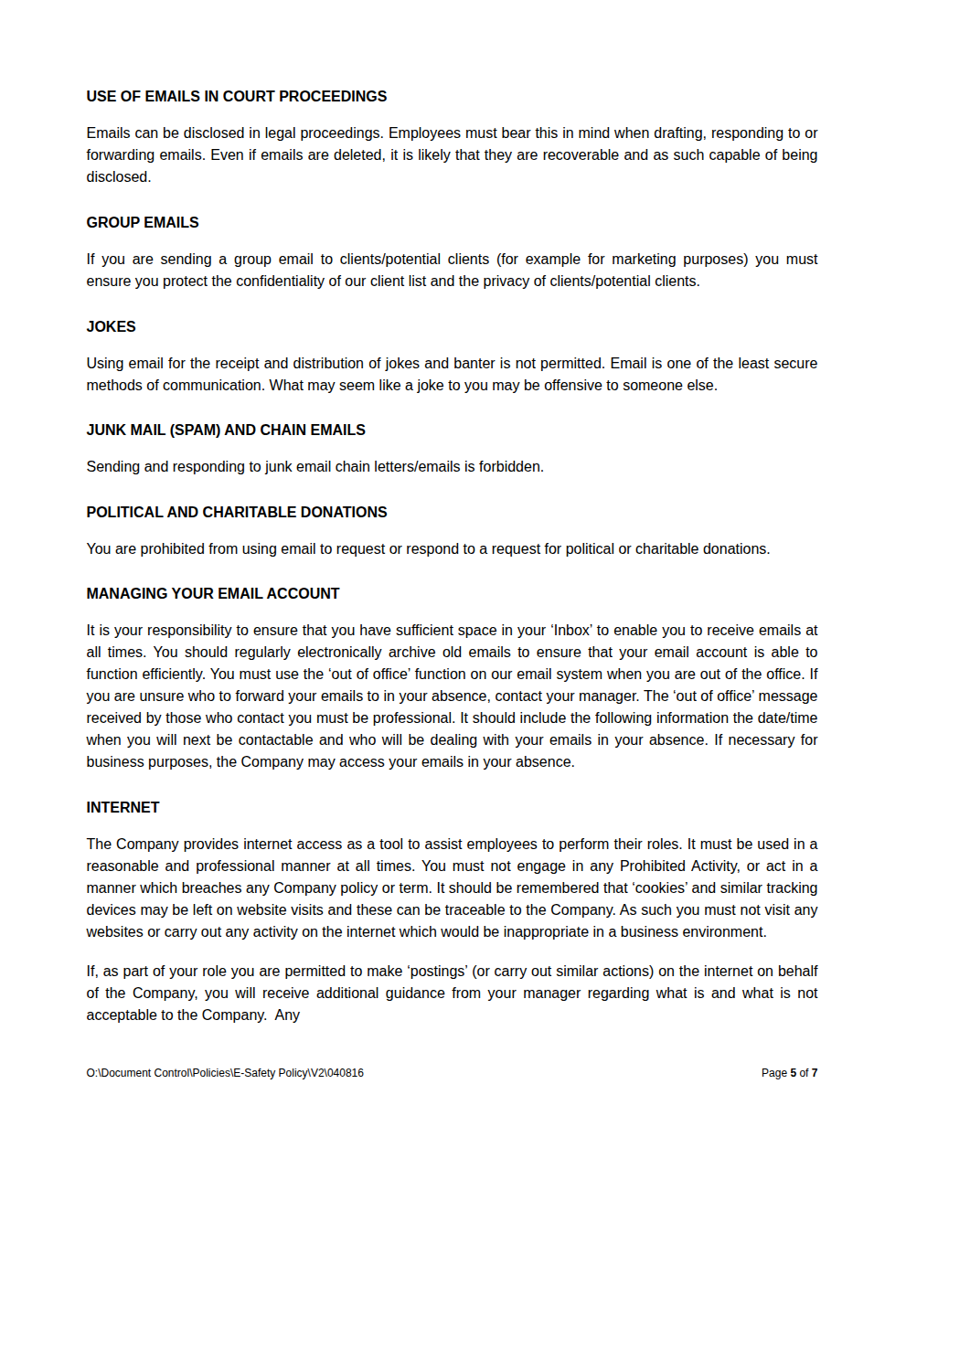Use of Emails in Court Proceedings
Emails can be disclosed in legal proceedings. Employees must bear this in mind when drafting, responding to or forwarding emails. Even if emails are deleted, it is likely that they are recoverable and as such capable of being disclosed.
Group Emails
If you are sending a group email to clients/potential clients (for example for marketing purposes) you must ensure you protect the confidentiality of our client list and the privacy of clients/potential clients.
Jokes
Using email for the receipt and distribution of jokes and banter is not permitted. Email is one of the least secure methods of communication. What may seem like a joke to you may be offensive to someone else.
Junk Mail (Spam) and Chain Emails
Sending and responding to junk email chain letters/emails is forbidden.
Political and Charitable Donations
You are prohibited from using email to request or respond to a request for political or charitable donations.
Managing Your Email Account
It is your responsibility to ensure that you have sufficient space in your ‘Inbox’ to enable you to receive emails at all times. You should regularly electronically archive old emails to ensure that your email account is able to function efficiently. You must use the ‘out of office’ function on our email system when you are out of the office. If you are unsure who to forward your emails to in your absence, contact your manager. The ‘out of office’ message received by those who contact you must be professional. It should include the following information the date/time when you will next be contactable and who will be dealing with your emails in your absence. If necessary for business purposes, the Company may access your emails in your absence.
Internet
The Company provides internet access as a tool to assist employees to perform their roles. It must be used in a reasonable and professional manner at all times. You must not engage in any Prohibited Activity, or act in a manner which breaches any Company policy or term. It should be remembered that ‘cookies’ and similar tracking devices may be left on website visits and these can be traceable to the Company. As such you must not visit any websites or carry out any activity on the internet which would be inappropriate in a business environment.
If, as part of your role you are permitted to make ‘postings’ (or carry out similar actions) on the internet on behalf of the Company, you will receive additional guidance from your manager regarding what is and what is not acceptable to the Company. Any
O:\Document Control\Policies\E-Safety Policy\V2\040816 Page 5 of 7